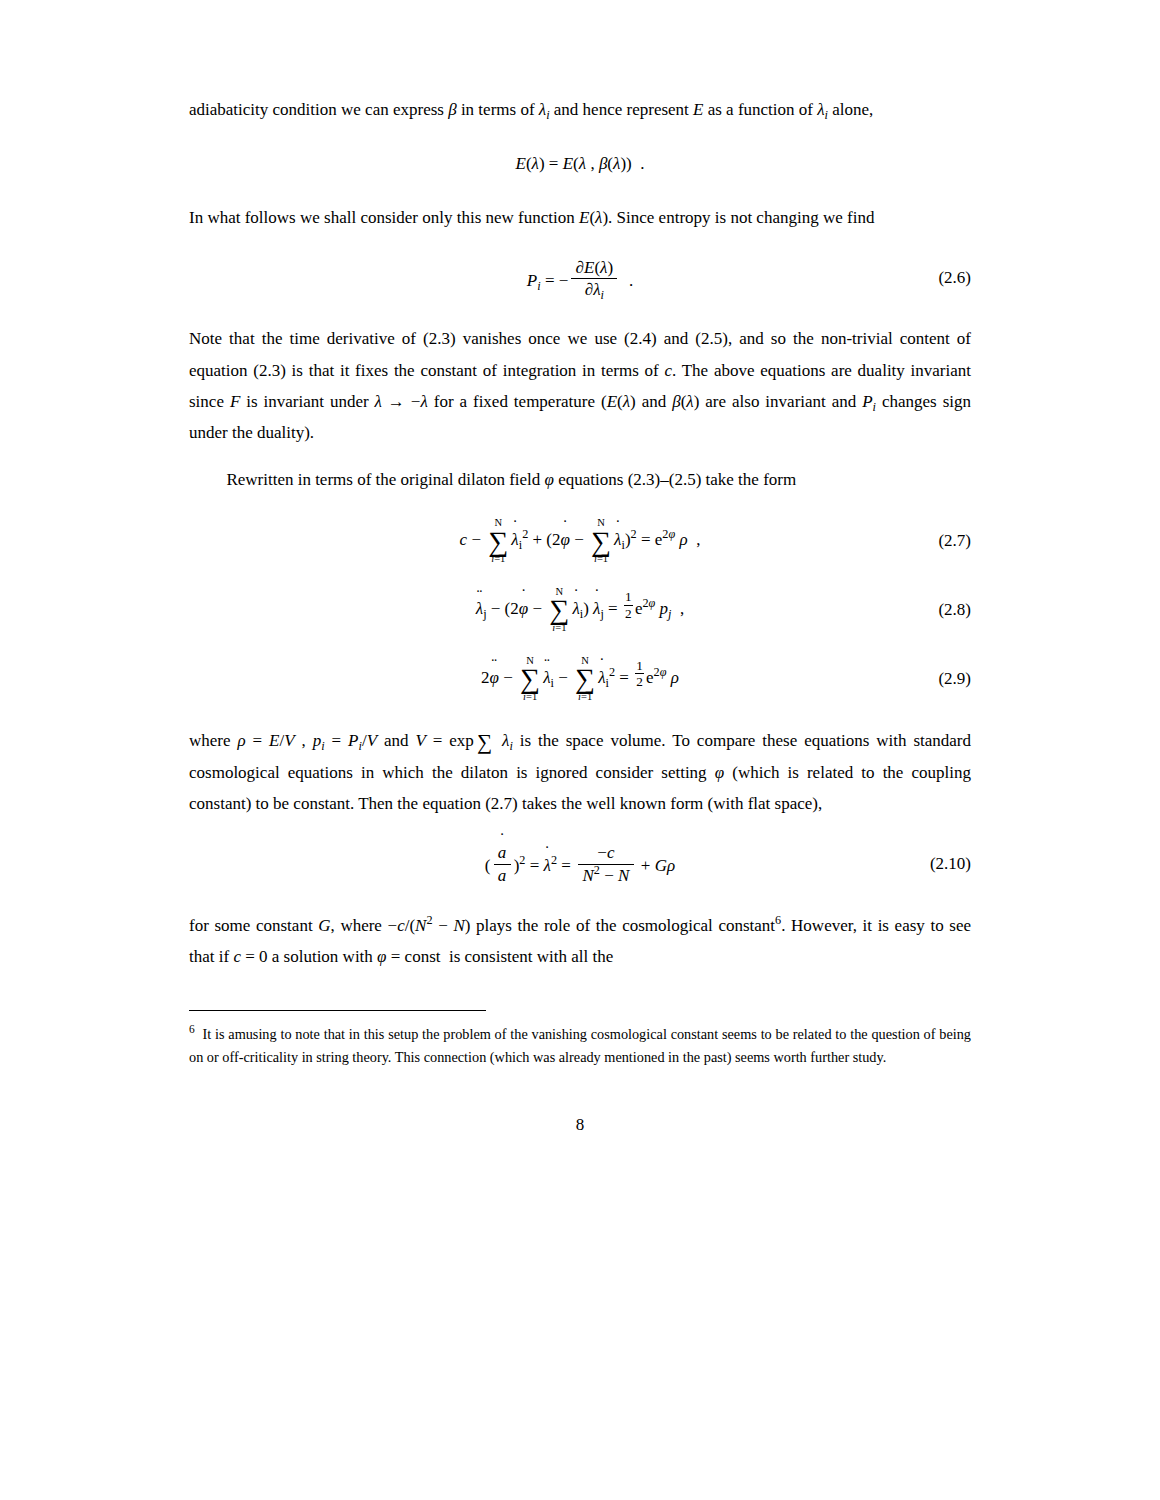adiabaticity condition we can express β in terms of λi and hence represent E as a function of λi alone,
E(λ) = E(λ , β(λ)) .
In what follows we shall consider only this new function E(λ). Since entropy is not changing we find
Pi = −∂E(λ)∂λi . (2.6)
Note that the time derivative of (2.3) vanishes once we use (2.4) and (2.5), and so the non-trivial content of equation (2.3) is that it fixes the constant of integration in terms of c. The above equations are duality invariant since F is invariant under λ → −λ for a fixed temperature (E(λ) and β(λ) are also invariant and Pi changes sign under the duality).
Rewritten in terms of the original dilaton field φ equations (2.3)–(2.5) take the form
c − N∑i=1 λi2 + (2φ − N∑i=1 λi)2 = e2φ ρ , (2.7)
λj − (2φ − N∑i=1 λi) λj = 12e2φ pj , (2.8)
2φ − N∑i=1 λi − N∑i=1 λi2 = 12e2φ ρ (2.9)
where ρ = E/V , pi = Pi/V and V = exp∑ λi is the space volume. To compare these equations with standard cosmological equations in which the dilaton is ignored consider setting φ (which is related to the coupling constant) to be constant. Then the equation (2.7) takes the well known form (with flat space),
(aa)2 = λ2 = −c N2 − N + Gρ (2.10)
for some constant G, where −c/(N2 − N) plays the role of the cosmological constant6. However, it is easy to see that if c = 0 a solution with φ = const is consistent with all the
6 It is amusing to note that in this setup the problem of the vanishing cosmological constant seems to be related to the question of being on or off-criticality in string theory. This connection (which was already mentioned in the past) seems worth further study.
8